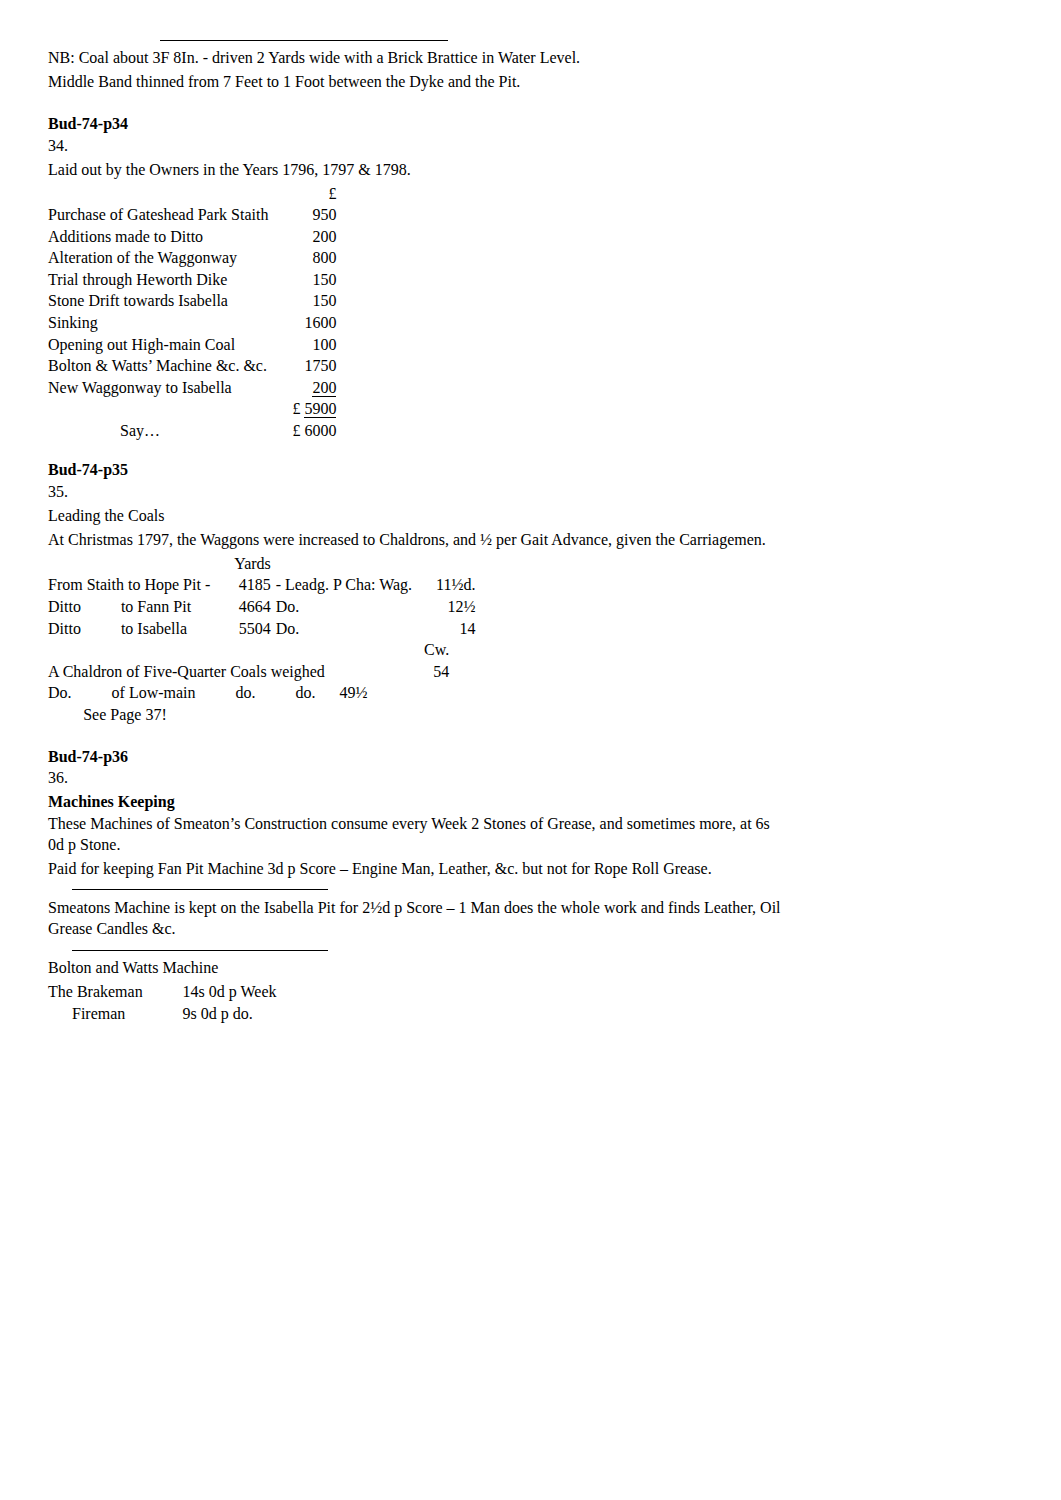NB: Coal about 3F 8In. - driven 2 Yards wide with a Brick Brattice in Water Level.
Middle Band thinned from 7 Feet to 1 Foot between the Dyke and the Pit.
Bud-74-p34
34.
Laid out by the Owners in the Years 1796, 1797 & 1798.
| | £ |
| Purchase of Gateshead Park Staith | 950 |
| Additions made to Ditto | 200 |
| Alteration of the Waggonway | 800 |
| Trial through Heworth Dike | 150 |
| Stone Drift towards Isabella | 150 |
| Sinking | 1600 |
| Opening out High-main Coal | 100 |
| Bolton & Watts’ Machine &c. &c. | 1750 |
| New Waggonway to Isabella | 200 |
| | £ 5900 |
| Say… | £ 6000 |
Bud-74-p35
35.
Leading the Coals
At Christmas 1797, the Waggons were increased to Chaldrons, and ½ per Gait Advance, given the Carriagemen.
| | Yards | | |
| From Staith to Hope Pit - | 4185 | - Leadg. P Cha: Wag. | 11½d. |
| Ditto to Fann Pit | 4664 | Do. | 12½ |
| Ditto to Isabella | 5504 | Do. | 14 |
| | Cw. |
| A Chaldron of Five-Quarter Coals weighed | 54 |
| Do. | of Low-main | do. | do. | 49½ |
See Page 37!
Bud-74-p36
36.
Machines Keeping
These Machines of Smeaton’s Construction consume every Week 2 Stones of Grease, and sometimes more, at 6s 0d p Stone.
Paid for keeping Fan Pit Machine 3d p Score – Engine Man, Leather, &c. but not for Rope Roll Grease.
Smeatons Machine is kept on the Isabella Pit for 2½d p Score – 1 Man does the whole work and finds Leather, Oil Grease Candles &c.
Bolton and Watts Machine
| The Brakeman | 14s 0d p Week |
| Fireman | 9s 0d p do. |